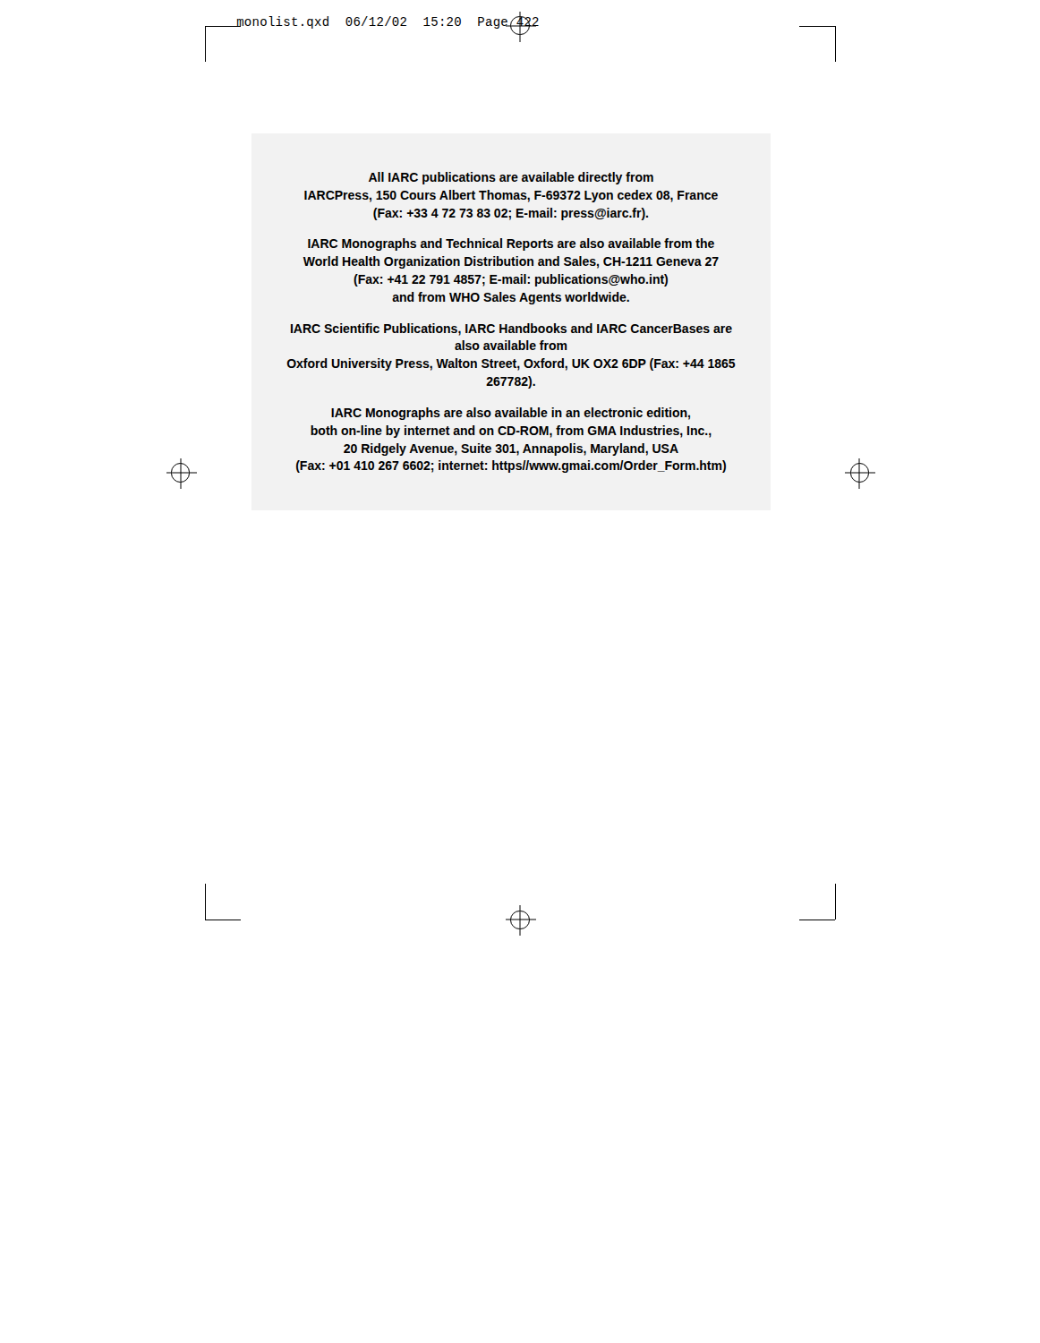monolist.qxd 06/12/02 15:20 Page 422
All IARC publications are available directly from
IARCPress, 150 Cours Albert Thomas, F-69372 Lyon cedex 08, France
(Fax: +33 4 72 73 83 02; E-mail: press@iarc.fr).
IARC Monographs and Technical Reports are also available from the
World Health Organization Distribution and Sales, CH-1211 Geneva 27
(Fax: +41 22 791 4857; E-mail: publications@who.int)
and from WHO Sales Agents worldwide.
IARC Scientific Publications, IARC Handbooks and IARC CancerBases are also available from
Oxford University Press, Walton Street, Oxford, UK OX2 6DP (Fax: +44 1865 267782).
IARC Monographs are also available in an electronic edition,
both on-line by internet and on CD-ROM, from GMA Industries, Inc.,
20 Ridgely Avenue, Suite 301, Annapolis, Maryland, USA
(Fax: +01 410 267 6602; internet: https//www.gmai.com/Order_Form.htm)